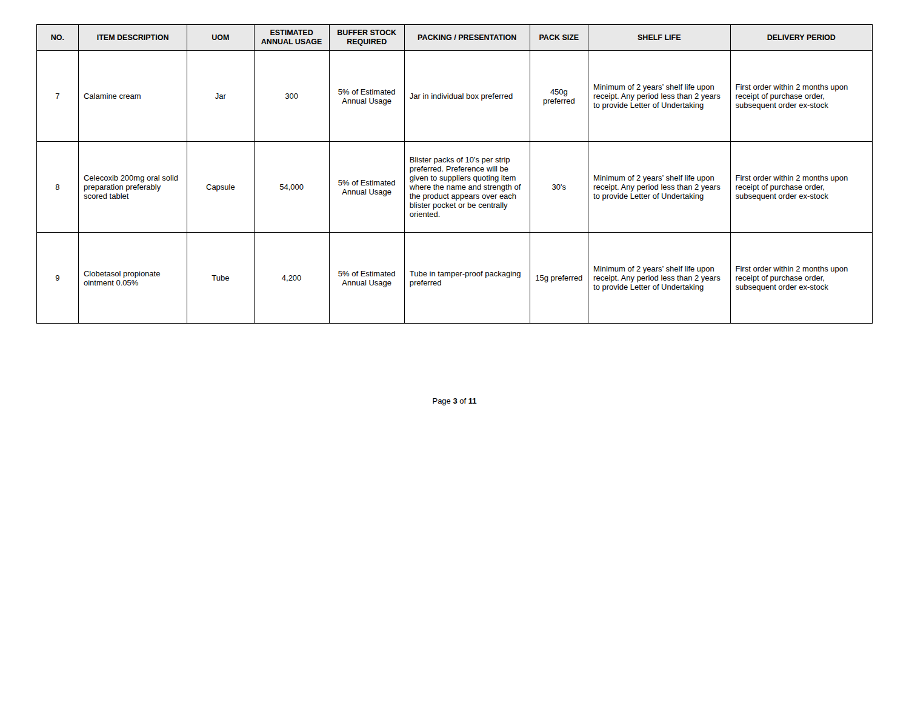| NO. | ITEM DESCRIPTION | UOM | ESTIMATED ANNUAL USAGE | BUFFER STOCK REQUIRED | PACKING / PRESENTATION | PACK SIZE | SHELF LIFE | DELIVERY PERIOD |
| --- | --- | --- | --- | --- | --- | --- | --- | --- |
| 7 | Calamine cream | Jar | 300 | 5% of Estimated Annual Usage | Jar in individual box preferred | 450g preferred | Minimum of 2 years’ shelf life upon receipt. Any period less than 2 years to provide Letter of Undertaking | First order within 2 months upon receipt of purchase order, subsequent order ex-stock |
| 8 | Celecoxib 200mg oral solid preparation preferably scored tablet | Capsule | 54,000 | 5% of Estimated Annual Usage | Blister packs of 10's per strip preferred. Preference will be given to suppliers quoting item where the name and strength of the product appears over each blister pocket or be centrally oriented. | 30's | Minimum of 2 years’ shelf life upon receipt. Any period less than 2 years to provide Letter of Undertaking | First order within 2 months upon receipt of purchase order, subsequent order ex-stock |
| 9 | Clobetasol propionate ointment 0.05% | Tube | 4,200 | 5% of Estimated Annual Usage | Tube in tamper-proof packaging preferred | 15g preferred | Minimum of 2 years’ shelf life upon receipt. Any period less than 2 years to provide Letter of Undertaking | First order within 2 months upon receipt of purchase order, subsequent order ex-stock |
Page 3 of 11